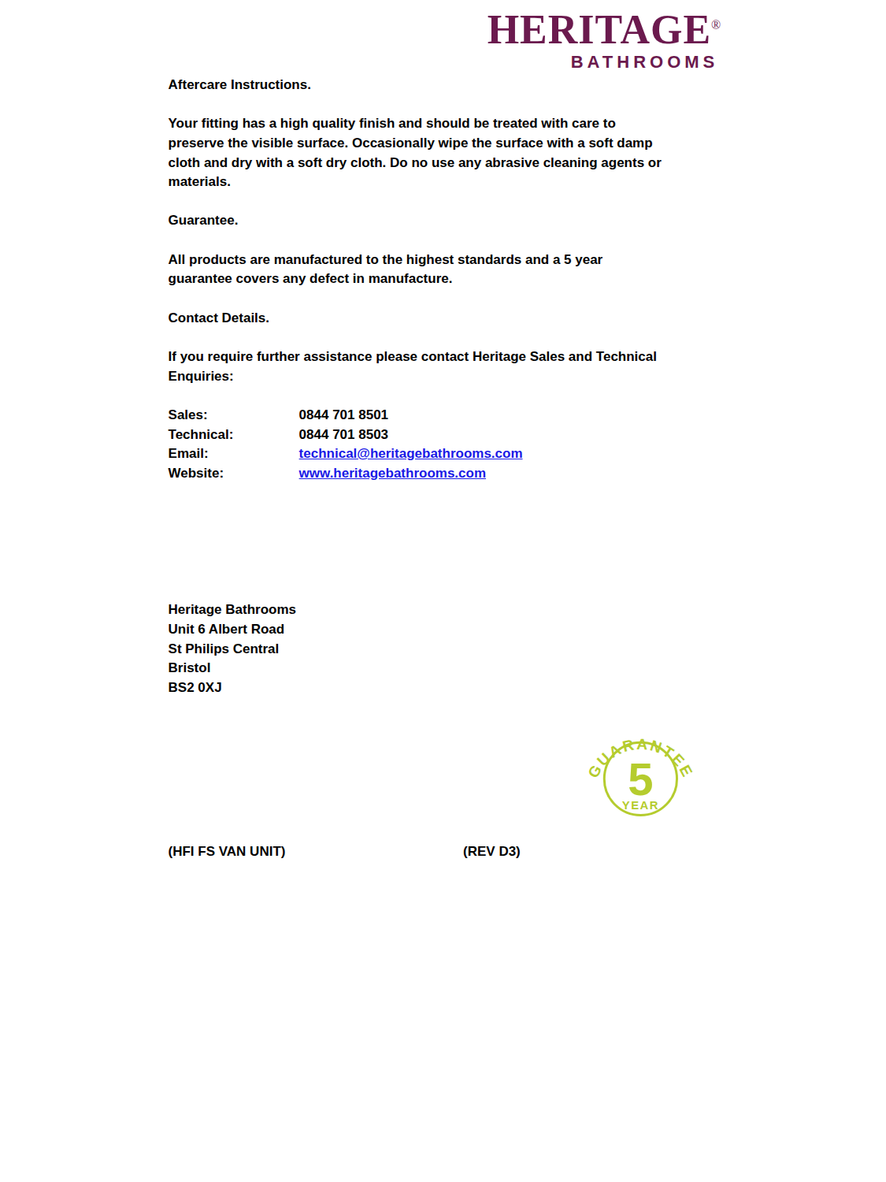HERITAGE®
BATHROOMS
Aftercare Instructions.
Your fitting has a high quality finish and should be treated with care to preserve the visible surface. Occasionally wipe the surface with a soft damp cloth and dry with a soft dry cloth. Do no use any abrasive cleaning agents or materials.
Guarantee.
All products are manufactured to the highest standards and a 5 year guarantee covers any defect in manufacture.
Contact Details.
If you require further assistance please contact Heritage Sales and Technical Enquiries:
| Sales: | 0844 701 8501 |
| Technical: | 0844 701 8503 |
| Email: | technical@heritagebathrooms.com |
| Website: | www.heritagebathrooms.com |
Heritage Bathrooms
Unit 6 Albert Road
St Philips Central
Bristol
BS2 0XJ
GUARANTEE 5 YEAR
(HFI FS VAN UNIT)(REV D3)